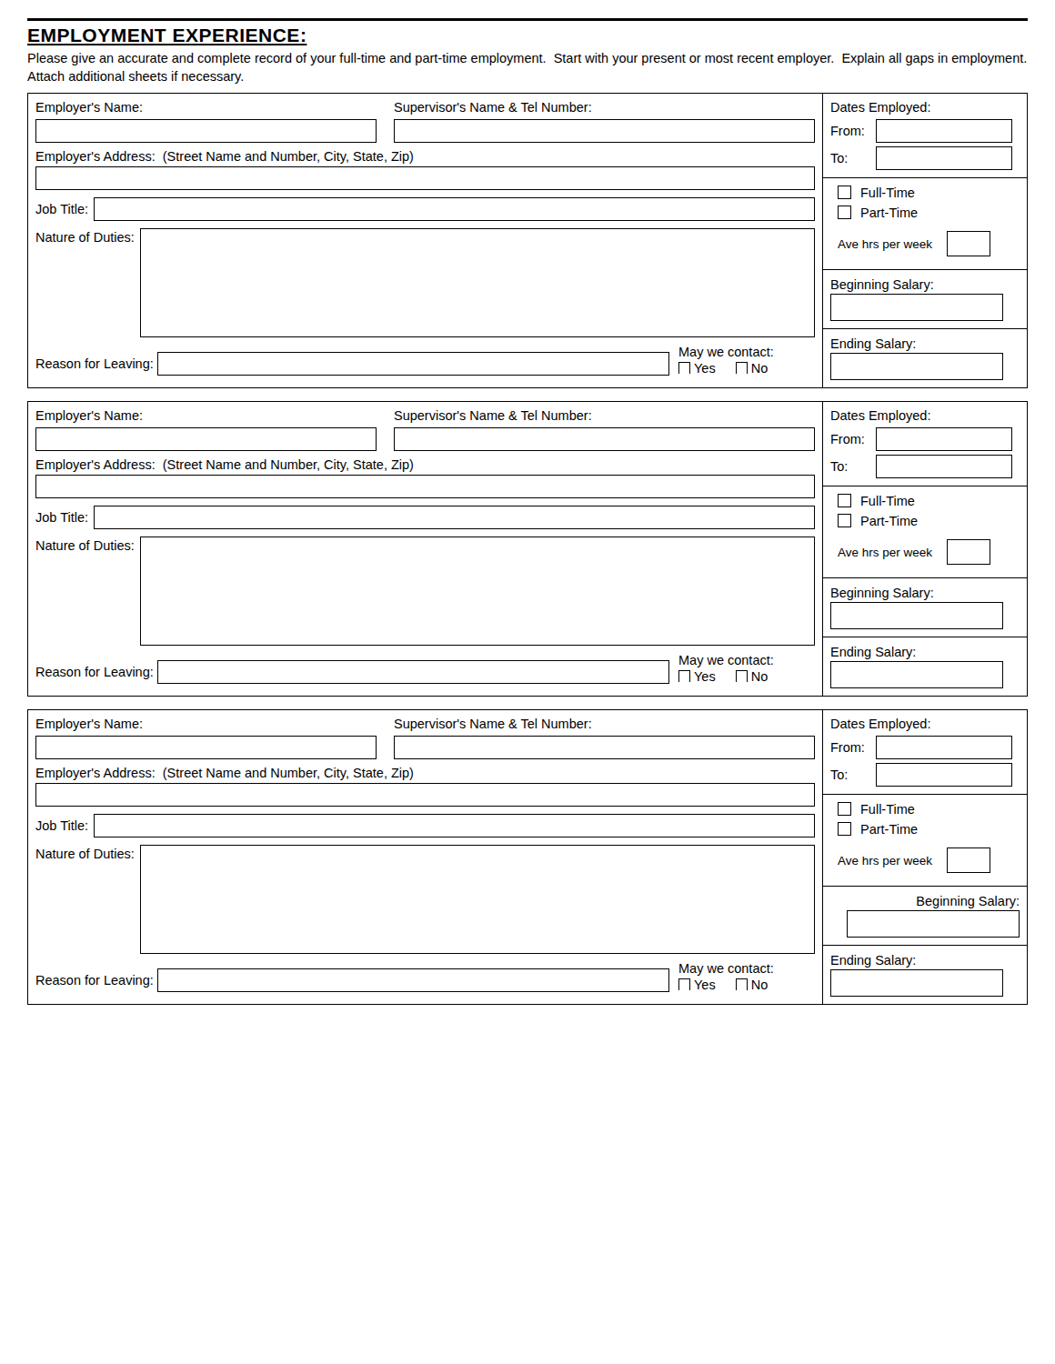EMPLOYMENT EXPERIENCE:
Please give an accurate and complete record of your full-time and part-time employment. Start with your present or most recent employer. Explain all gaps in employment. Attach additional sheets if necessary.
Employer's Name:
Supervisor's Name & Tel Number:
Employer's Address: (Street Name and Number, City, State, Zip)
Job Title:
Nature of Duties:
Reason for Leaving:
May we contact:
Yes No
Dates Employed:
From:
To:
Full-Time
Part-Time
Ave hrs per week
Beginning Salary:
Ending Salary:
Employer's Name:
Supervisor's Name & Tel Number:
Employer's Address: (Street Name and Number, City, State, Zip)
Job Title:
Nature of Duties:
Reason for Leaving:
May we contact:
Yes No
Dates Employed:
From:
To:
Full-Time
Part-Time
Ave hrs per week
Beginning Salary:
Ending Salary:
Employer's Name:
Supervisor's Name & Tel Number:
Employer's Address: (Street Name and Number, City, State, Zip)
Job Title:
Nature of Duties:
Reason for Leaving:
May we contact:
Yes No
Dates Employed:
From:
To:
Full-Time
Part-Time
Ave hrs per week
Beginning Salary:
Ending Salary: